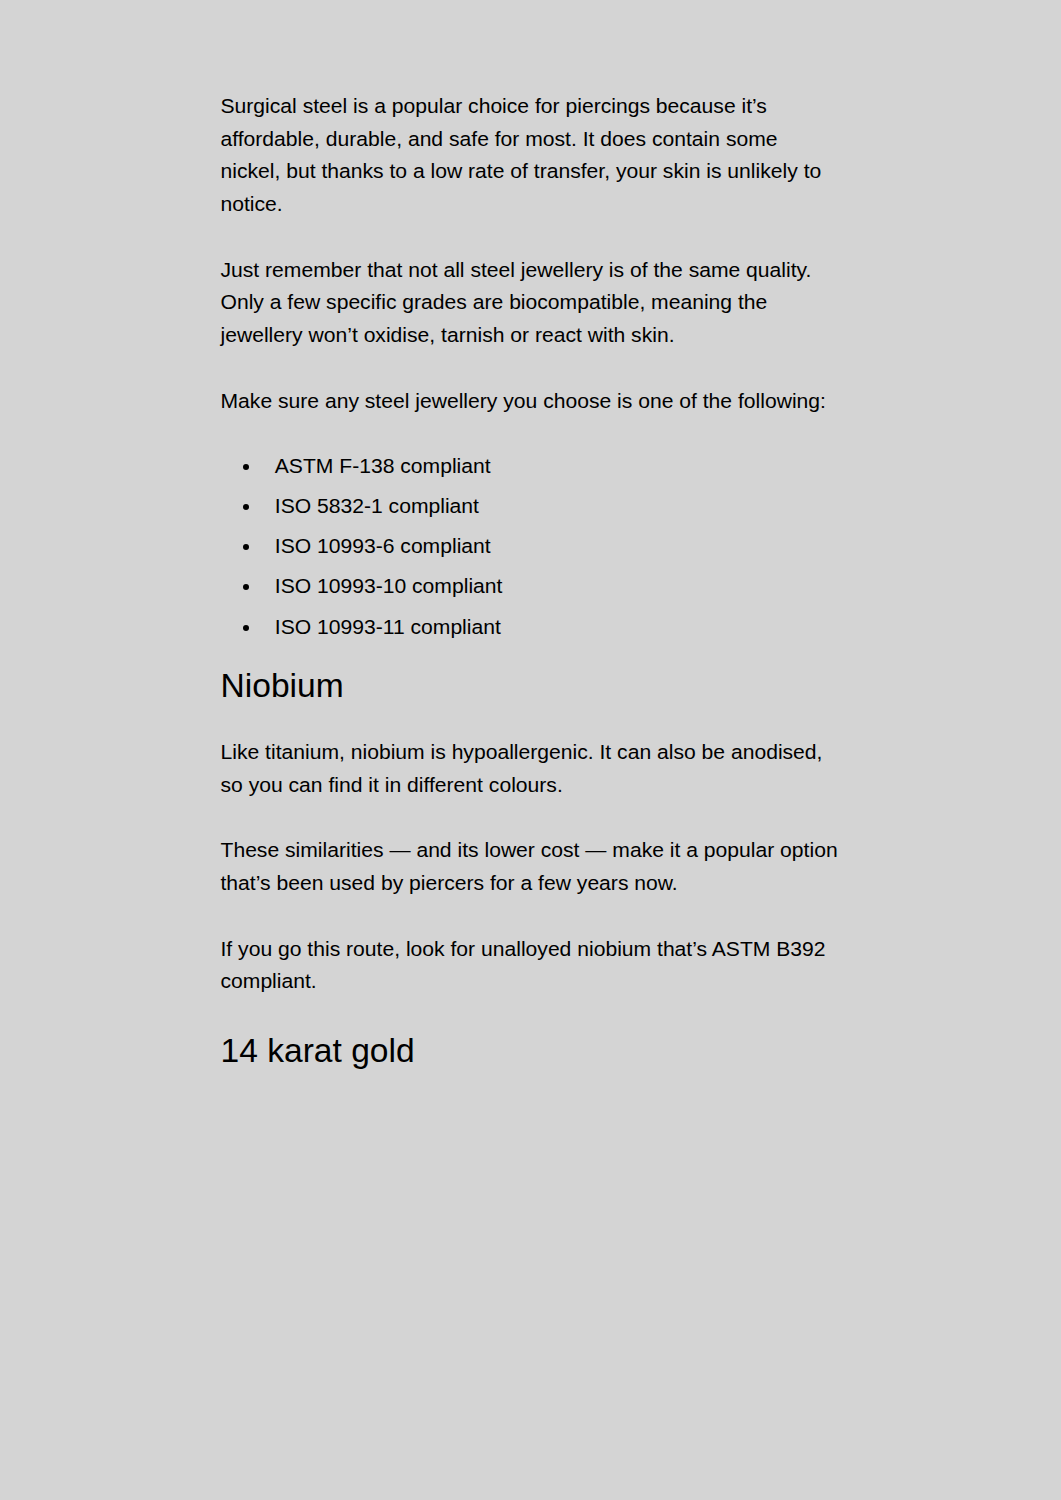Surgical steel is a popular choice for piercings because it’s affordable, durable, and safe for most. It does contain some nickel, but thanks to a low rate of transfer, your skin is unlikely to notice.
Just remember that not all steel jewellery is of the same quality. Only a few specific grades are biocompatible, meaning the jewellery won’t oxidise, tarnish or react with skin.
Make sure any steel jewellery you choose is one of the following:
ASTM F-138 compliant
ISO 5832-1 compliant
ISO 10993-6 compliant
ISO 10993-10 compliant
ISO 10993-11 compliant
Niobium
Like titanium, niobium is hypoallergenic. It can also be anodised, so you can find it in different colours.
These similarities — and its lower cost — make it a popular option that’s been used by piercers for a few years now.
If you go this route, look for unalloyed niobium that’s ASTM B392 compliant.
14 karat gold